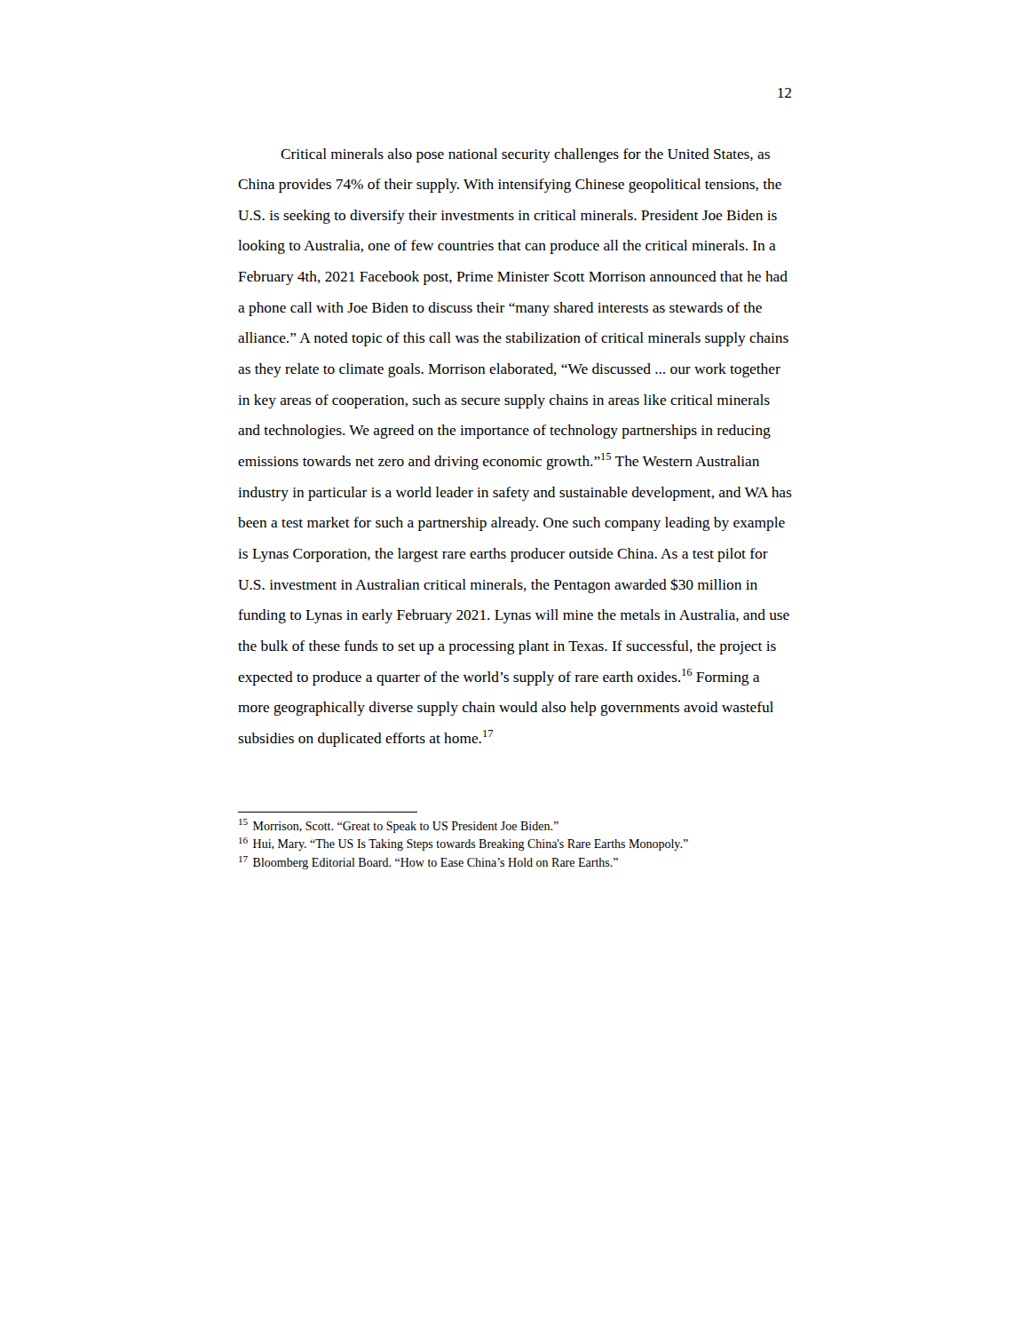12
Critical minerals also pose national security challenges for the United States, as China provides 74% of their supply. With intensifying Chinese geopolitical tensions, the U.S. is seeking to diversify their investments in critical minerals. President Joe Biden is looking to Australia, one of few countries that can produce all the critical minerals. In a February 4th, 2021 Facebook post, Prime Minister Scott Morrison announced that he had a phone call with Joe Biden to discuss their “many shared interests as stewards of the alliance.” A noted topic of this call was the stabilization of critical minerals supply chains as they relate to climate goals. Morrison elaborated, “We discussed ... our work together in key areas of cooperation, such as secure supply chains in areas like critical minerals and technologies. We agreed on the importance of technology partnerships in reducing emissions towards net zero and driving economic growth.”15 The Western Australian industry in particular is a world leader in safety and sustainable development, and WA has been a test market for such a partnership already. One such company leading by example is Lynas Corporation, the largest rare earths producer outside China. As a test pilot for U.S. investment in Australian critical minerals, the Pentagon awarded $30 million in funding to Lynas in early February 2021. Lynas will mine the metals in Australia, and use the bulk of these funds to set up a processing plant in Texas. If successful, the project is expected to produce a quarter of the world’s supply of rare earth oxides.16 Forming a more geographically diverse supply chain would also help governments avoid wasteful subsidies on duplicated efforts at home.17
15 Morrison, Scott. “Great to Speak to US President Joe Biden.”
16 Hui, Mary. “The US Is Taking Steps towards Breaking China's Rare Earths Monopoly.”
17 Bloomberg Editorial Board. “How to Ease China’s Hold on Rare Earths.”